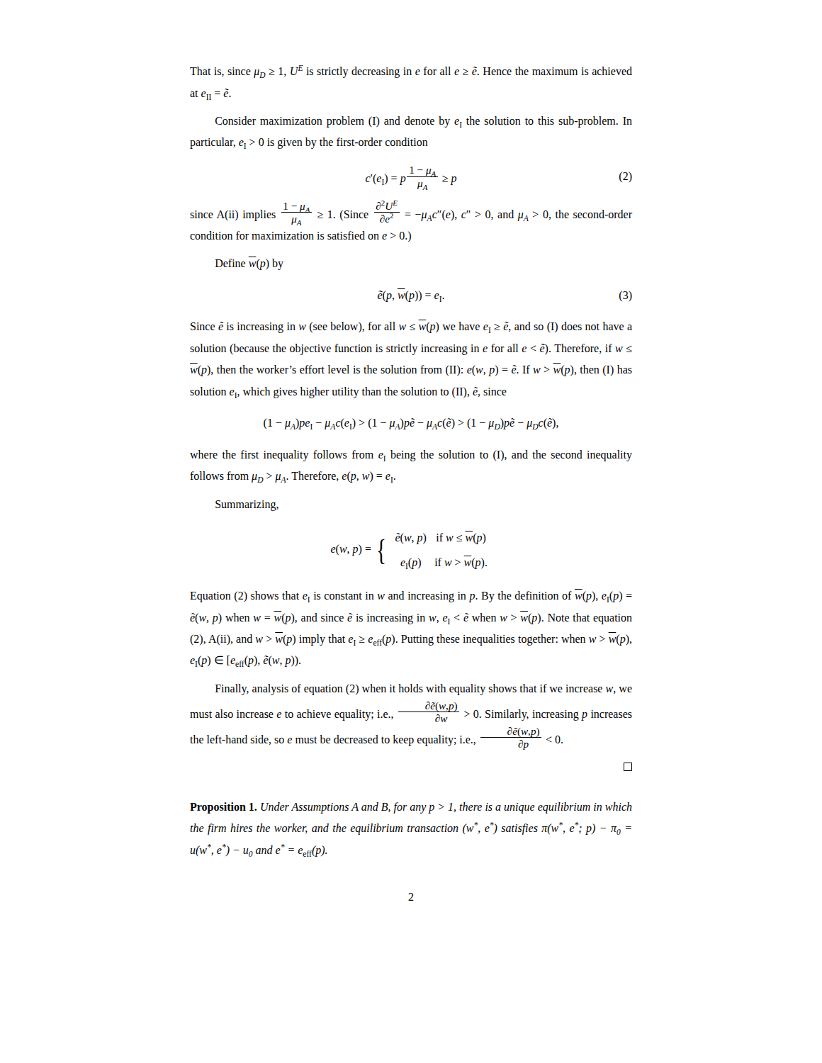That is, since μD ≥ 1, UE is strictly decreasing in e for all e ≥ ẽ. Hence the maximum is achieved at eII = ẽ.
Consider maximization problem (I) and denote by eI the solution to this sub-problem. In particular, eI > 0 is given by the first-order condition
c′(eI) = p 1 − μA μA ≥ p (2)
since A(ii) implies 1 − μA μA ≥ 1. (Since ∂2UE∂e2 = −μAc″(e), c″ > 0, and μA > 0, the second-order condition for maximization is satisfied on e > 0.)
Define w(p) by
ẽ(p, w(p)) = eI. (3)
Since ẽ is increasing in w (see below), for all w ≤ w(p) we have eI ≥ ẽ, and so (I) does not have a solution (because the objective function is strictly increasing in e for all e < ẽ). Therefore, if w ≤ w(p), then the worker’s effort level is the solution from (II): e(w, p) = ẽ. If w > w(p), then (I) has solution eI, which gives higher utility than the solution to (II), ẽ, since
(1 − μA)peI − μAc(eI) > (1 − μA)pẽ − μAc(ẽ) > (1 − μD)pẽ − μDc(ẽ),
where the first inequality follows from eI being the solution to (I), and the second inequality follows from μD > μA. Therefore, e(p, w) = eI.
Summarizing,
e(w, p) = {
| ẽ ( w , p ) | if w ≤ w ( p ) |
| e I ( p ) | if w > w ( p ). |
Equation (2) shows that eI is constant in w and increasing in p. By the definition of w(p), eI(p) = ẽ(w, p) when w = w(p), and since ẽ is increasing in w, eI < ẽ when w > w(p). Note that equation (2), A(ii), and w > w(p) imply that eI ≥ eeff(p). Putting these inequalities together: when w > w(p), eI(p) ∈ [eeff(p), ẽ(w, p)).
Finally, analysis of equation (2) when it holds with equality shows that if we increase w, we must also increase e to achieve equality; i.e., ∂ẽ(w,p)∂w > 0. Similarly, increasing p increases the left-hand side, so e must be decreased to keep equality; i.e., ∂ẽ(w,p)∂p < 0.
Proposition 1. Under Assumptions A and B, for any p > 1, there is a unique equilibrium in which the firm hires the worker, and the equilibrium transaction (w*, e*) satisfies π(w*, e*; p) − π0 = u(w*, e*) − u0 and e* = eeff(p).
2